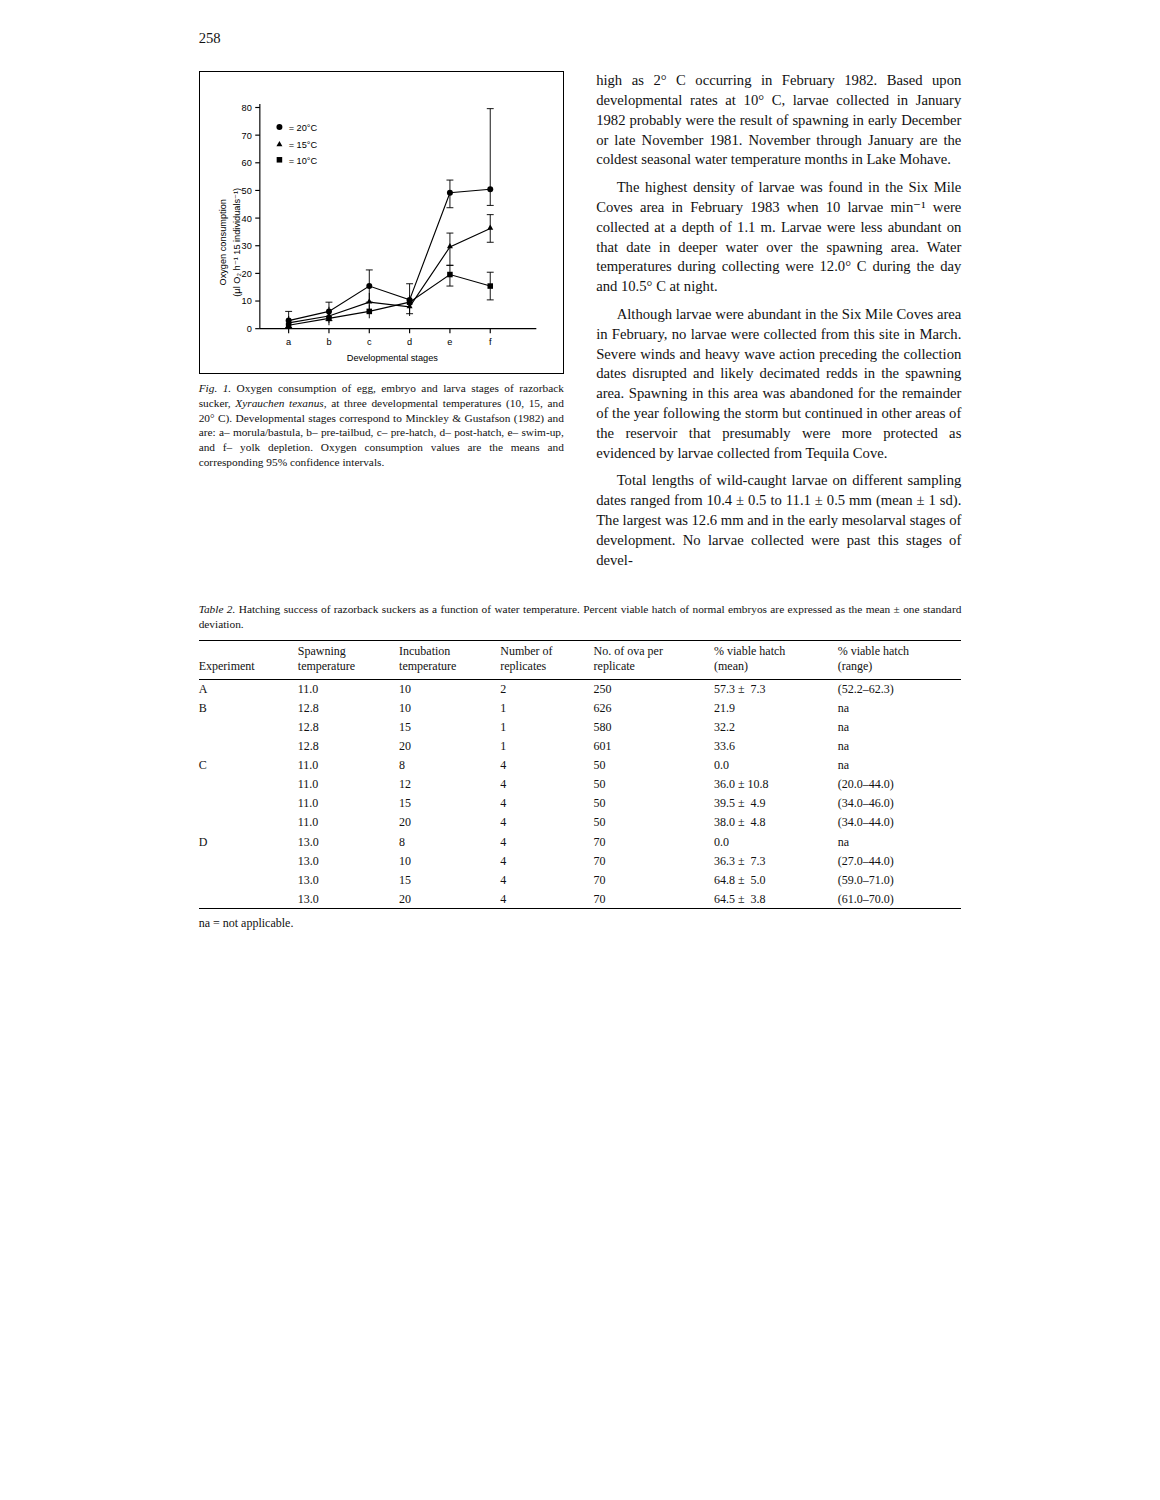258
0 10 20 30 40 50 60 70 80 Oxygen consumption (µl O₂ h⁻¹ 15 individuals⁻¹) a b c d e f Developmental stages = 20°C = 15°C = 10°C
Fig. 1. Oxygen consumption of egg, embryo and larva stages of razorback sucker, Xyrauchen texanus, at three developmental temperatures (10, 15, and 20° C). Developmental stages correspond to Minckley & Gustafson (1982) and are: a– morula/bastula, b– pre-tailbud, c– pre-hatch, d– post-hatch, e– swim-up, and f– yolk depletion. Oxygen consumption values are the means and corresponding 95% confidence intervals.
high as 2° C occurring in February 1982. Based upon developmental rates at 10° C, larvae collected in January 1982 probably were the result of spawning in early December or late November 1981. November through January are the coldest seasonal water temperature months in Lake Mohave.
The highest density of larvae was found in the Six Mile Coves area in February 1983 when 10 larvae min⁻¹ were collected at a depth of 1.1 m. Larvae were less abundant on that date in deeper water over the spawning area. Water temperatures during collecting were 12.0° C during the day and 10.5° C at night.
Although larvae were abundant in the Six Mile Coves area in February, no larvae were collected from this site in March. Severe winds and heavy wave action preceding the collection dates disrupted and likely decimated redds in the spawning area. Spawning in this area was abandoned for the remainder of the year following the storm but continued in other areas of the reservoir that presumably were more protected as evidenced by larvae collected from Tequila Cove.
Total lengths of wild-caught larvae on different sampling dates ranged from 10.4 ± 0.5 to 11.1 ± 0.5 mm (mean ± 1 sd). The largest was 12.6 mm and in the early mesolarval stages of development. No larvae collected were past this stages of devel-
Table 2. Hatching success of razorback suckers as a function of water temperature. Percent viable hatch of normal embryos are expressed as the mean ± one standard deviation.
| Experiment | Spawning temperature | Incubation temperature | Number of replicates | No. of ova per replicate | % viable hatch (mean) | % viable hatch (range) |
| --- | --- | --- | --- | --- | --- | --- |
| A | 11.0 | 10 | 2 | 250 | 57.3 ± 7.3 | (52.2–62.3) |
| B | 12.8 | 10 | 1 | 626 | 21.9 | na |
| | 12.8 | 15 | 1 | 580 | 32.2 | na |
| | 12.8 | 20 | 1 | 601 | 33.6 | na |
| C | 11.0 | 8 | 4 | 50 | 0.0 | na |
| | 11.0 | 12 | 4 | 50 | 36.0 ± 10.8 | (20.0–44.0) |
| | 11.0 | 15 | 4 | 50 | 39.5 ± 4.9 | (34.0–46.0) |
| | 11.0 | 20 | 4 | 50 | 38.0 ± 4.8 | (34.0–44.0) |
| D | 13.0 | 8 | 4 | 70 | 0.0 | na |
| | 13.0 | 10 | 4 | 70 | 36.3 ± 7.3 | (27.0–44.0) |
| | 13.0 | 15 | 4 | 70 | 64.8 ± 5.0 | (59.0–71.0) |
| | 13.0 | 20 | 4 | 70 | 64.5 ± 3.8 | (61.0–70.0) |
na = not applicable.